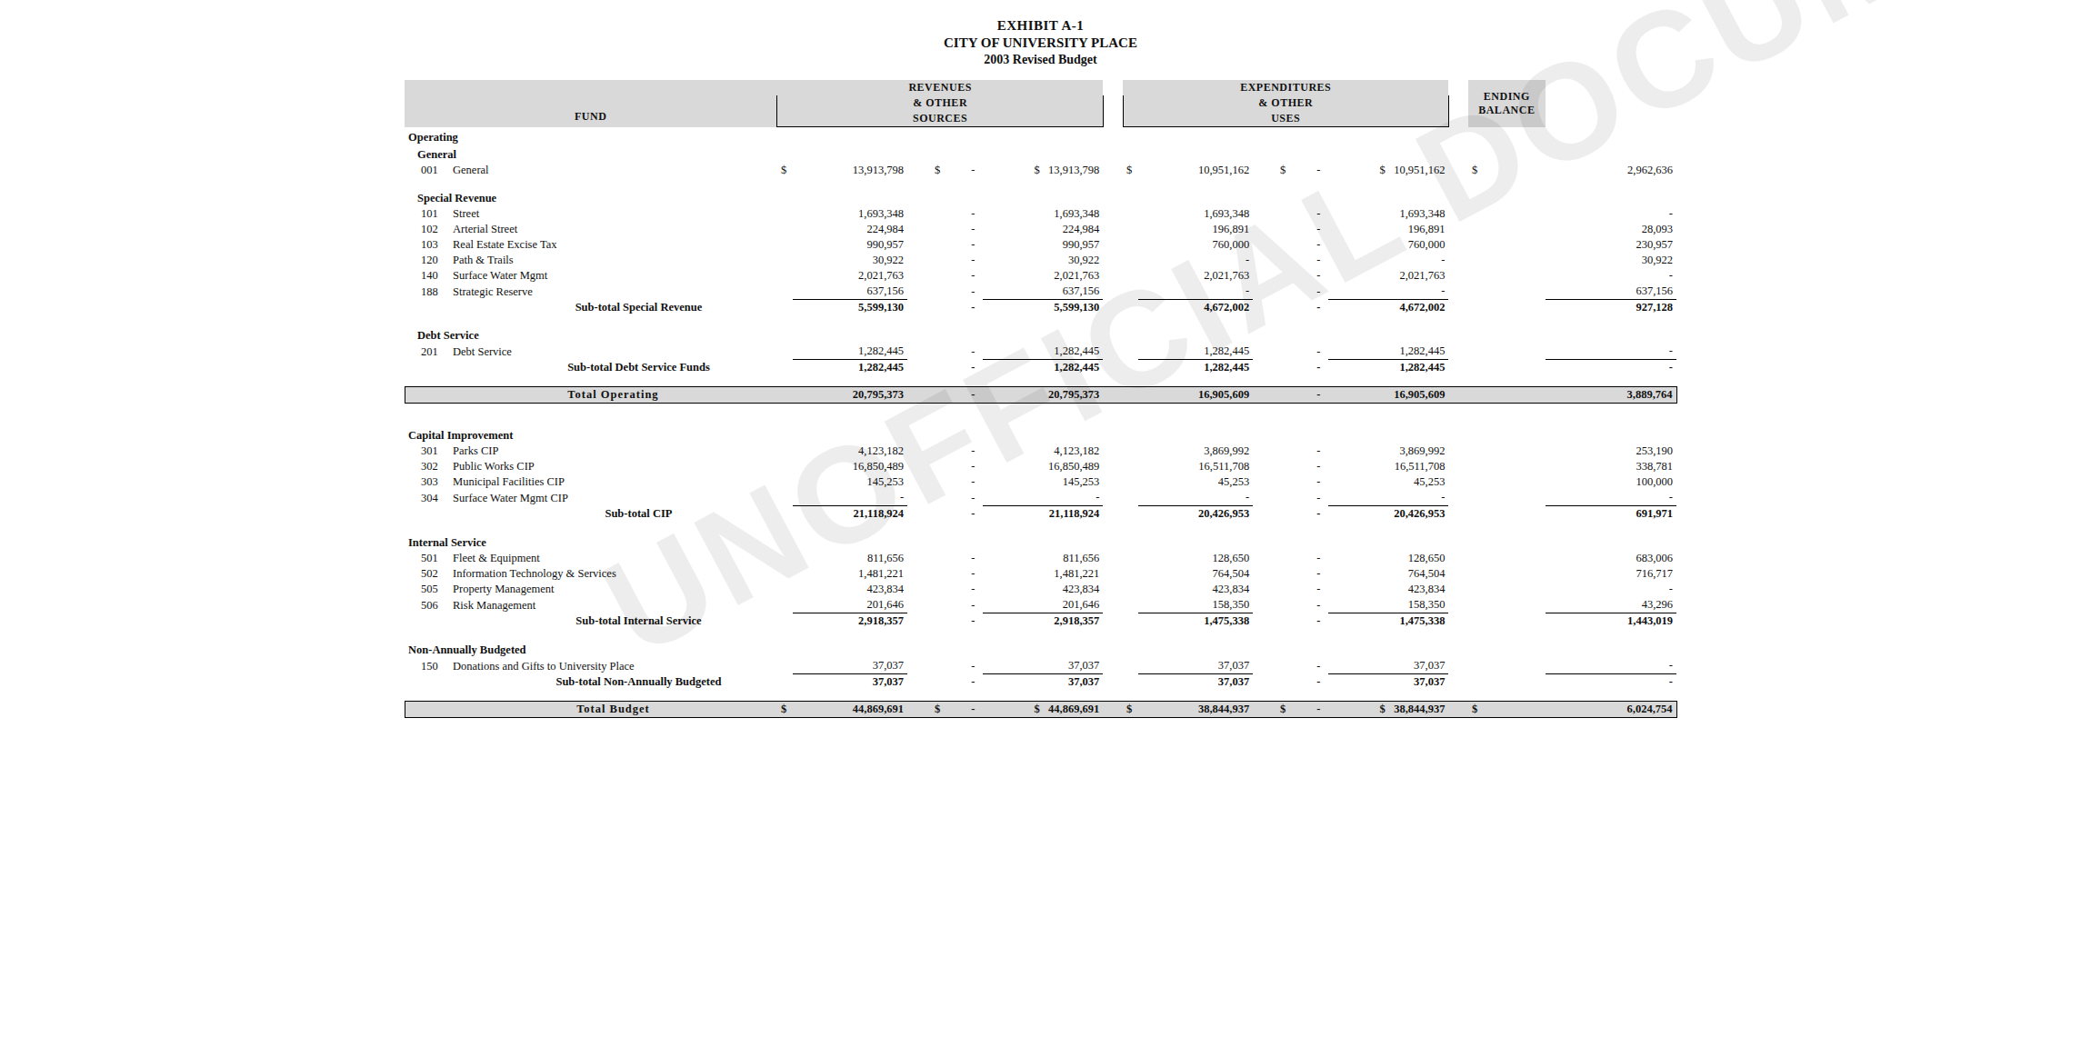UNOFFICIAL DOCUMENT
EXHIBIT A-1
CITY OF UNIVERSITY PLACE
2003 Revised Budget
| FUND | REVENUES | | EXPENDITURES | | ENDING BALANCE |
| --- | --- | --- | --- | --- | --- |
| & OTHER | & OTHER |
| SOURCES | USES |
| Operating |
| General |
| 001 | General | $ | 13,913,798 | $ | - | $ 13,913,798 | | $ | 10,951,162 | $ | - | $ 10,951,162 | | $ | 2,962,636 |
| Special Revenue |
| 101 | Street | | 1,693,348 | | - | 1,693,348 | | | 1,693,348 | | - | 1,693,348 | | | - |
| 102 | Arterial Street | | 224,984 | | - | 224,984 | | | 196,891 | | - | 196,891 | | | 28,093 |
| 103 | Real Estate Excise Tax | | 990,957 | | - | 990,957 | | | 760,000 | | - | 760,000 | | | 230,957 |
| 120 | Path & Trails | | 30,922 | | - | 30,922 | | | - | | - | - | | | 30,922 |
| 140 | Surface Water Mgmt | | 2,021,763 | | - | 2,021,763 | | | 2,021,763 | | - | 2,021,763 | | | - |
| 188 | Strategic Reserve | | 637,156 | | - | 637,156 | | | - | | - | - | | | 637,156 |
| | Sub-total Special Revenue | | 5,599,130 | | - | 5,599,130 | | | 4,672,002 | | - | 4,672,002 | | | 927,128 |
| Debt Service |
| 201 | Debt Service | | 1,282,445 | | - | 1,282,445 | | | 1,282,445 | | - | 1,282,445 | | | - |
| | Sub-total Debt Service Funds | | 1,282,445 | | - | 1,282,445 | | | 1,282,445 | | - | 1,282,445 | | | - |
| | Total Operating | | 20,795,373 | | - | 20,795,373 | | | 16,905,609 | | - | 16,905,609 | | | 3,889,764 |
| Capital Improvement |
| 301 | Parks CIP | | 4,123,182 | | - | 4,123,182 | | | 3,869,992 | | - | 3,869,992 | | | 253,190 |
| 302 | Public Works CIP | | 16,850,489 | | - | 16,850,489 | | | 16,511,708 | | - | 16,511,708 | | | 338,781 |
| 303 | Municipal Facilities CIP | | 145,253 | | - | 145,253 | | | 45,253 | | - | 45,253 | | | 100,000 |
| 304 | Surface Water Mgmt CIP | | - | | - | - | | | - | | - | - | | | - |
| | Sub-total CIP | | 21,118,924 | | - | 21,118,924 | | | 20,426,953 | | - | 20,426,953 | | | 691,971 |
| Internal Service |
| 501 | Fleet & Equipment | | 811,656 | | - | 811,656 | | | 128,650 | | - | 128,650 | | | 683,006 |
| 502 | Information Technology & Services | | 1,481,221 | | - | 1,481,221 | | | 764,504 | | - | 764,504 | | | 716,717 |
| 505 | Property Management | | 423,834 | | - | 423,834 | | | 423,834 | | - | 423,834 | | | - |
| 506 | Risk Management | | 201,646 | | - | 201,646 | | | 158,350 | | - | 158,350 | | | 43,296 |
| | Sub-total Internal Service | | 2,918,357 | | - | 2,918,357 | | | 1,475,338 | | - | 1,475,338 | | | 1,443,019 |
| Non-Annually Budgeted |
| 150 | Donations and Gifts to University Place | | 37,037 | | - | 37,037 | | | 37,037 | | - | 37,037 | | | - |
| | Sub-total Non-Annually Budgeted | | 37,037 | | - | 37,037 | | | 37,037 | | - | 37,037 | | | - |
| | Total Budget | $ | 44,869,691 | $ | - | $ 44,869,691 | | $ | 38,844,937 | $ | - | $ 38,844,937 | | $ | 6,024,754 |